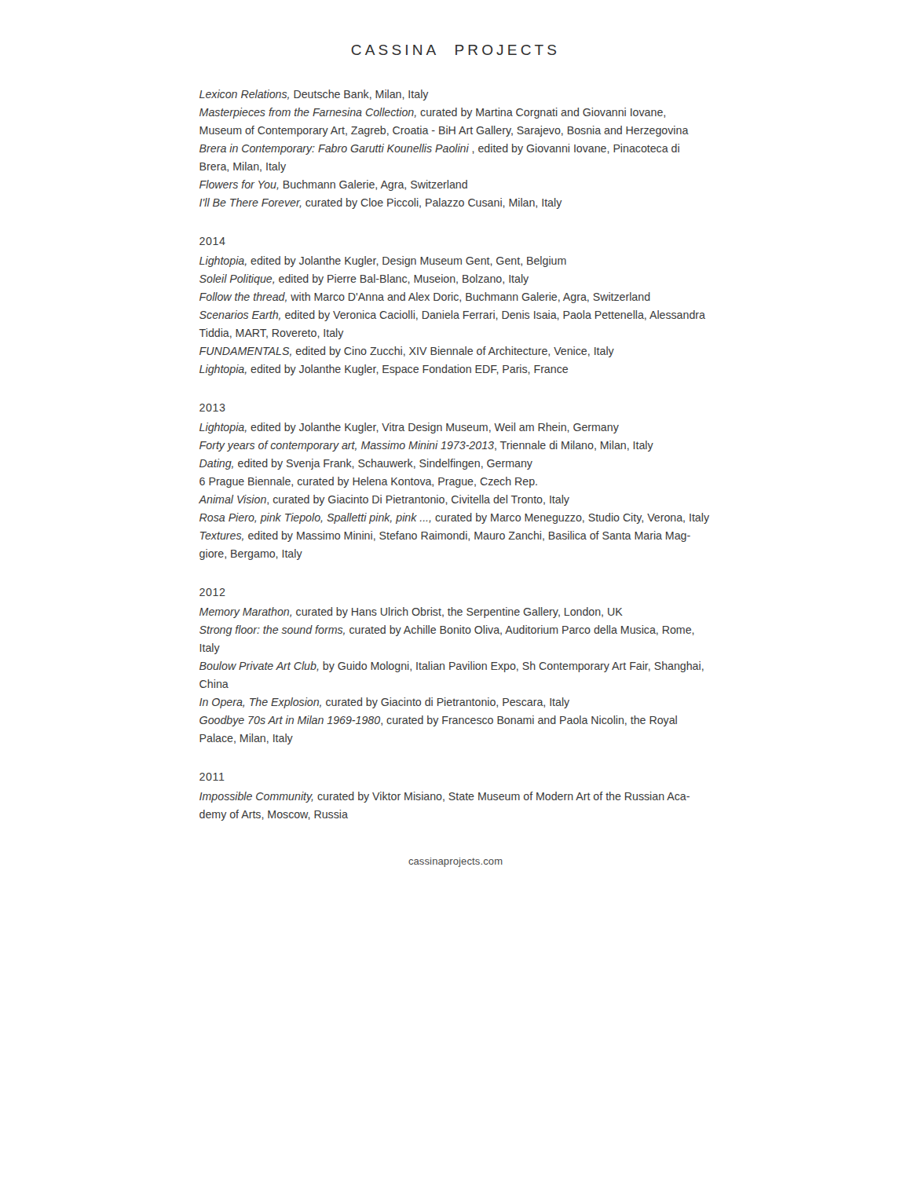CASSINA PROJECTS
Lexicon Relations, Deutsche Bank, Milan, Italy
Masterpieces from the Farnesina Collection, curated by Martina Corgnati and Giovanni Iovane, Museum of Contemporary Art, Zagreb, Croatia - BiH Art Gallery, Sarajevo, Bosnia and Herzegovina
Brera in Contemporary: Fabro Garutti Kounellis Paolini , edited by Giovanni Iovane, Pinacoteca di Brera, Milan, Italy
Flowers for You, Buchmann Galerie, Agra, Switzerland
I'll Be There Forever, curated by Cloe Piccoli, Palazzo Cusani, Milan, Italy
2014
Lightopia, edited by Jolanthe Kugler, Design Museum Gent, Gent, Belgium
Soleil Politique, edited by Pierre Bal-Blanc, Museion, Bolzano, Italy
Follow the thread, with Marco D'Anna and Alex Doric, Buchmann Galerie, Agra, Switzerland
Scenarios Earth, edited by Veronica Caciolli, Daniela Ferrari, Denis Isaia, Paola Pettenella, Alessandra Tiddia, MART, Rovereto, Italy
FUNDAMENTALS, edited by Cino Zucchi, XIV Biennale of Architecture, Venice, Italy
Lightopia, edited by Jolanthe Kugler, Espace Fondation EDF, Paris, France
2013
Lightopia, edited by Jolanthe Kugler, Vitra Design Museum, Weil am Rhein, Germany
Forty years of contemporary art, Massimo Minini 1973-2013, Triennale di Milano, Milan, Italy
Dating, edited by Svenja Frank, Schauwerk, Sindelfingen, Germany
6 Prague Biennale, curated by Helena Kontova, Prague, Czech Rep.
Animal Vision, curated by Giacinto Di Pietrantonio, Civitella del Tronto, Italy
Rosa Piero, pink Tiepolo, Spalletti pink, pink ..., curated by Marco Meneguzzo, Studio City, Verona, Italy
Textures, edited by Massimo Minini, Stefano Raimondi, Mauro Zanchi, Basilica of Santa Maria Mag-giore, Bergamo, Italy
2012
Memory Marathon, curated by Hans Ulrich Obrist, the Serpentine Gallery, London, UK
Strong floor: the sound forms, curated by Achille Bonito Oliva, Auditorium Parco della Musica, Rome, Italy
Boulow Private Art Club, by Guido Mologni, Italian Pavilion Expo, Sh Contemporary Art Fair, Shanghai, China
In Opera, The Explosion, curated by Giacinto di Pietrantonio, Pescara, Italy
Goodbye 70s Art in Milan 1969-1980, curated by Francesco Bonami and Paola Nicolin, the Royal Palace, Milan, Italy
2011
Impossible Community, curated by Viktor Misiano, State Museum of Modern Art of the Russian Aca-demy of Arts, Moscow, Russia
cassinaprojects.com